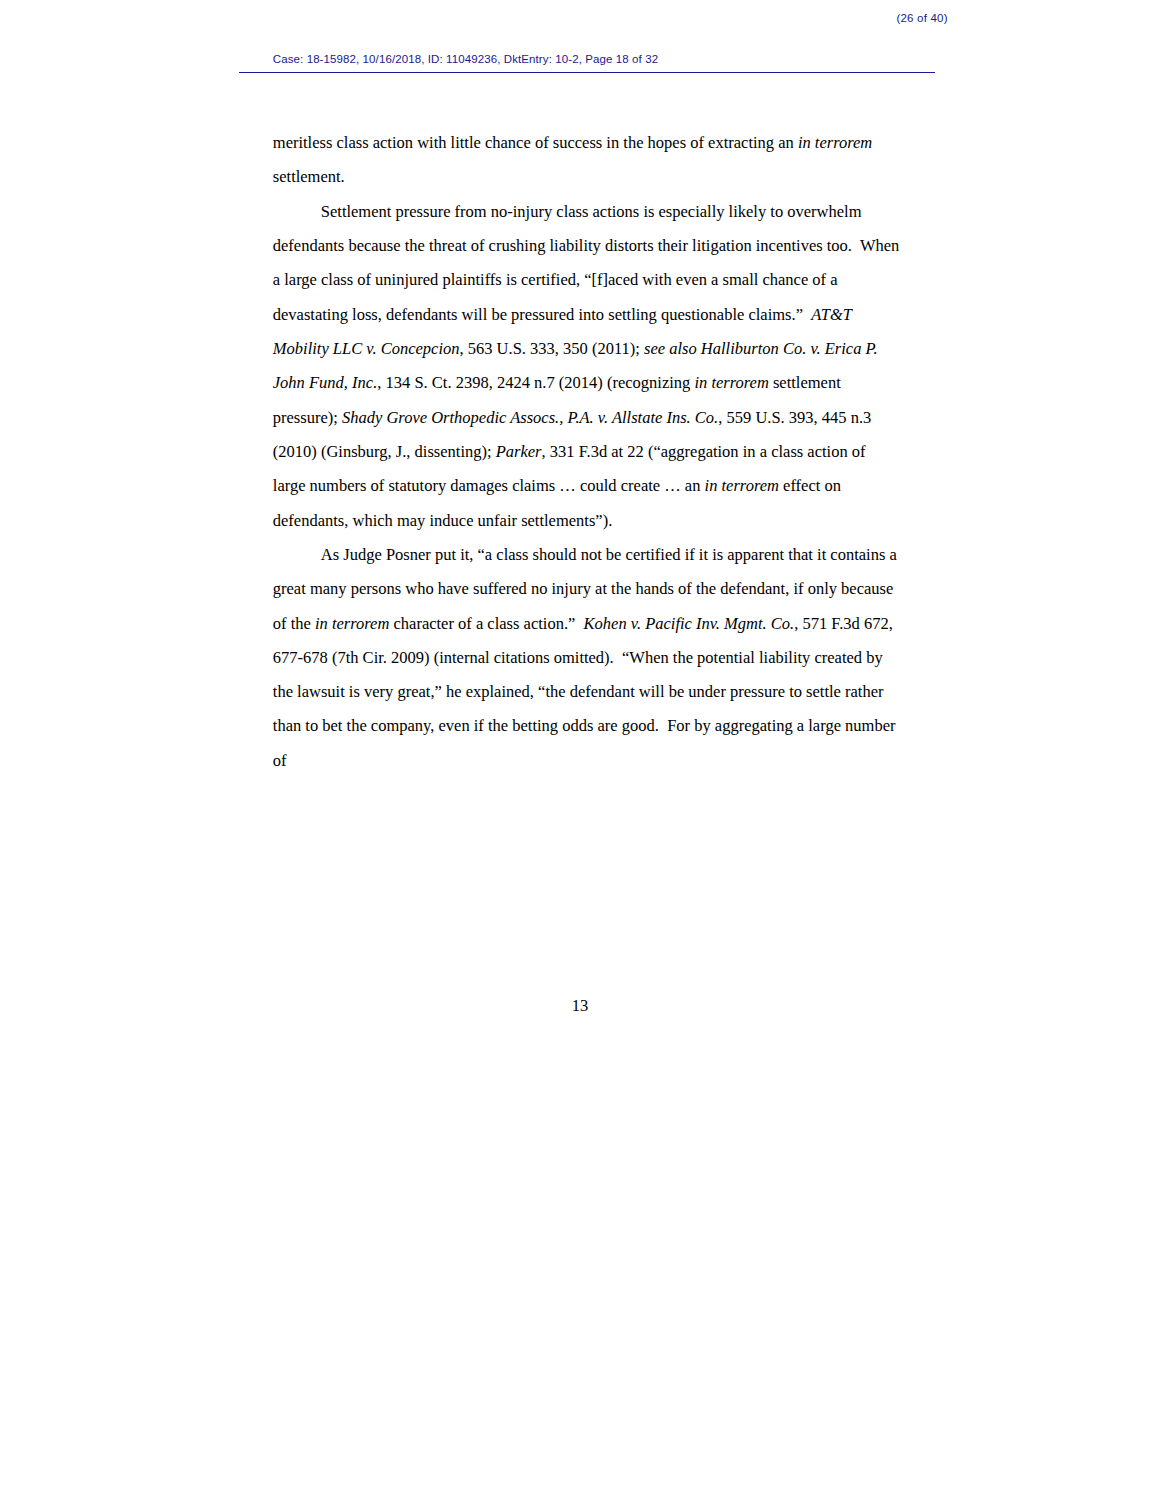(26 of 40)
Case: 18-15982, 10/16/2018, ID: 11049236, DktEntry: 10-2, Page 18 of 32
meritless class action with little chance of success in the hopes of extracting an in terrorem settlement.
Settlement pressure from no-injury class actions is especially likely to overwhelm defendants because the threat of crushing liability distorts their litigation incentives too. When a large class of uninjured plaintiffs is certified, “[f]aced with even a small chance of a devastating loss, defendants will be pressured into settling questionable claims.” AT&T Mobility LLC v. Concepcion, 563 U.S. 333, 350 (2011); see also Halliburton Co. v. Erica P. John Fund, Inc., 134 S. Ct. 2398, 2424 n.7 (2014) (recognizing in terrorem settlement pressure); Shady Grove Orthopedic Assocs., P.A. v. Allstate Ins. Co., 559 U.S. 393, 445 n.3 (2010) (Ginsburg, J., dissenting); Parker, 331 F.3d at 22 (“aggregation in a class action of large numbers of statutory damages claims … could create … an in terrorem effect on defendants, which may induce unfair settlements”).
As Judge Posner put it, “a class should not be certified if it is apparent that it contains a great many persons who have suffered no injury at the hands of the defendant, if only because of the in terrorem character of a class action.” Kohen v. Pacific Inv. Mgmt. Co., 571 F.3d 672, 677-678 (7th Cir. 2009) (internal citations omitted). “When the potential liability created by the lawsuit is very great,” he explained, “the defendant will be under pressure to settle rather than to bet the company, even if the betting odds are good. For by aggregating a large number of
13